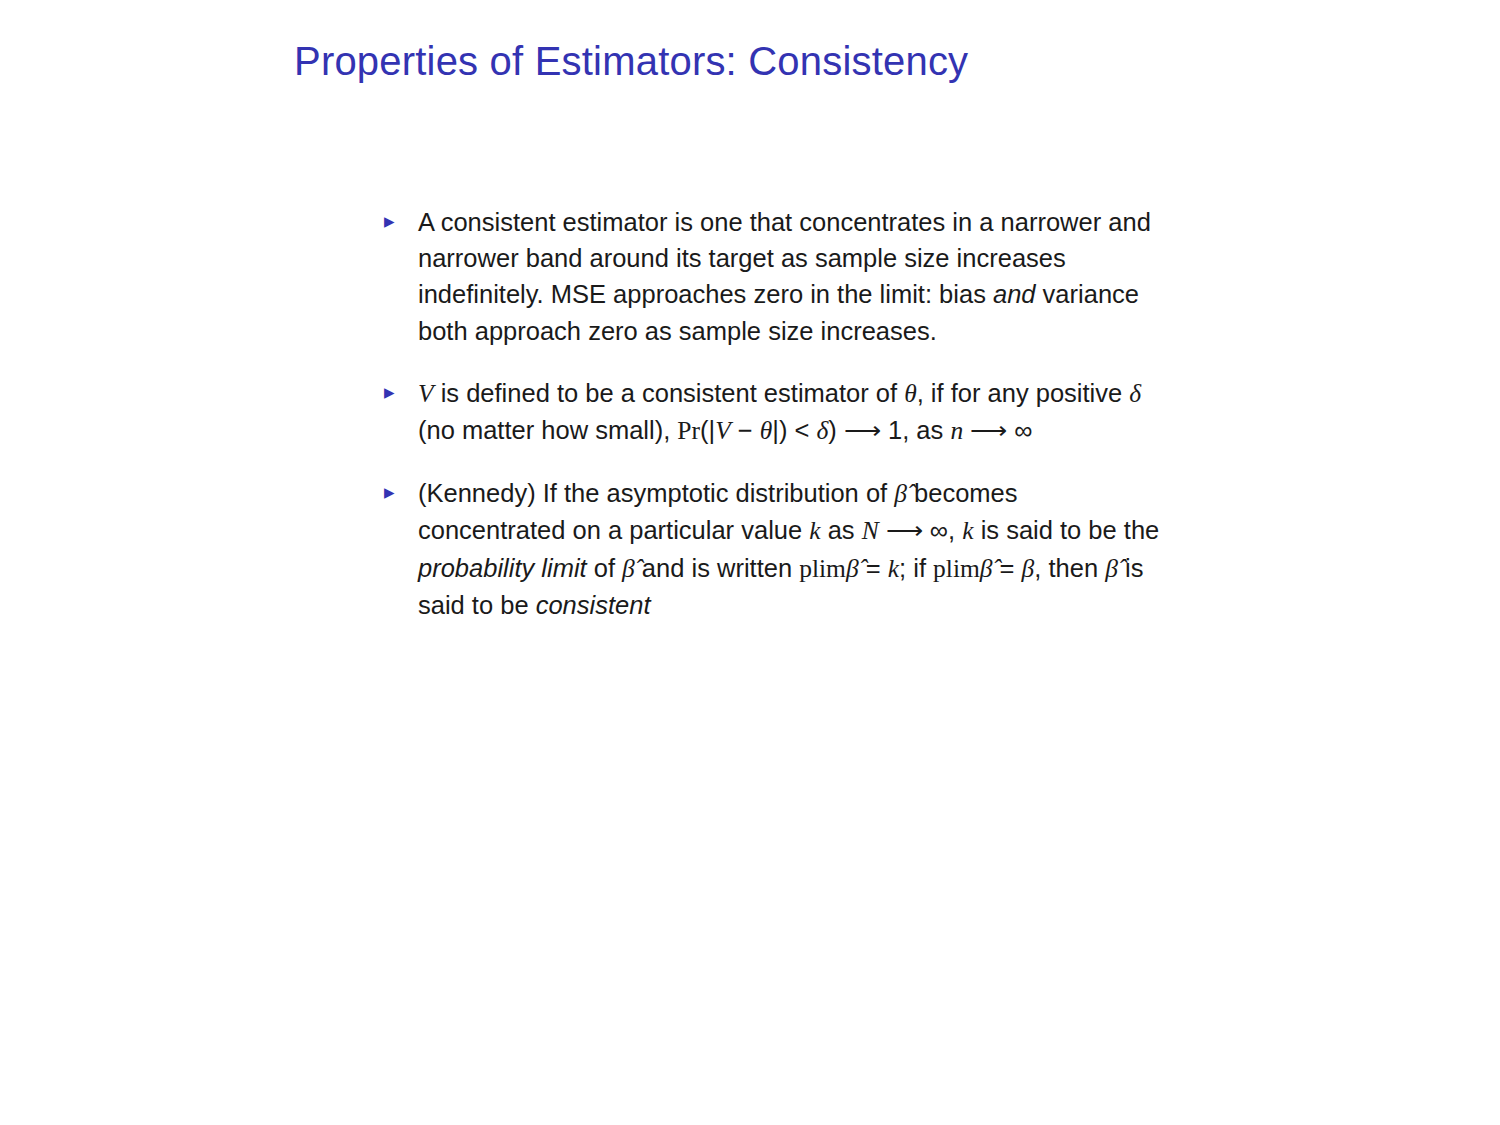Properties of Estimators: Consistency
A consistent estimator is one that concentrates in a narrower and narrower band around its target as sample size increases indefinitely. MSE approaches zero in the limit: bias and variance both approach zero as sample size increases.
V is defined to be a consistent estimator of θ, if for any positive δ (no matter how small), Pr(|V − θ|) < δ) ⟶ 1, as n ⟶ ∞
(Kennedy) If the asymptotic distribution of β̂ becomes concentrated on a particular value k as N ⟶ ∞, k is said to be the probability limit of β̂ and is written plim β̂ = k; if plim β̂ = β, then β̂ is said to be consistent